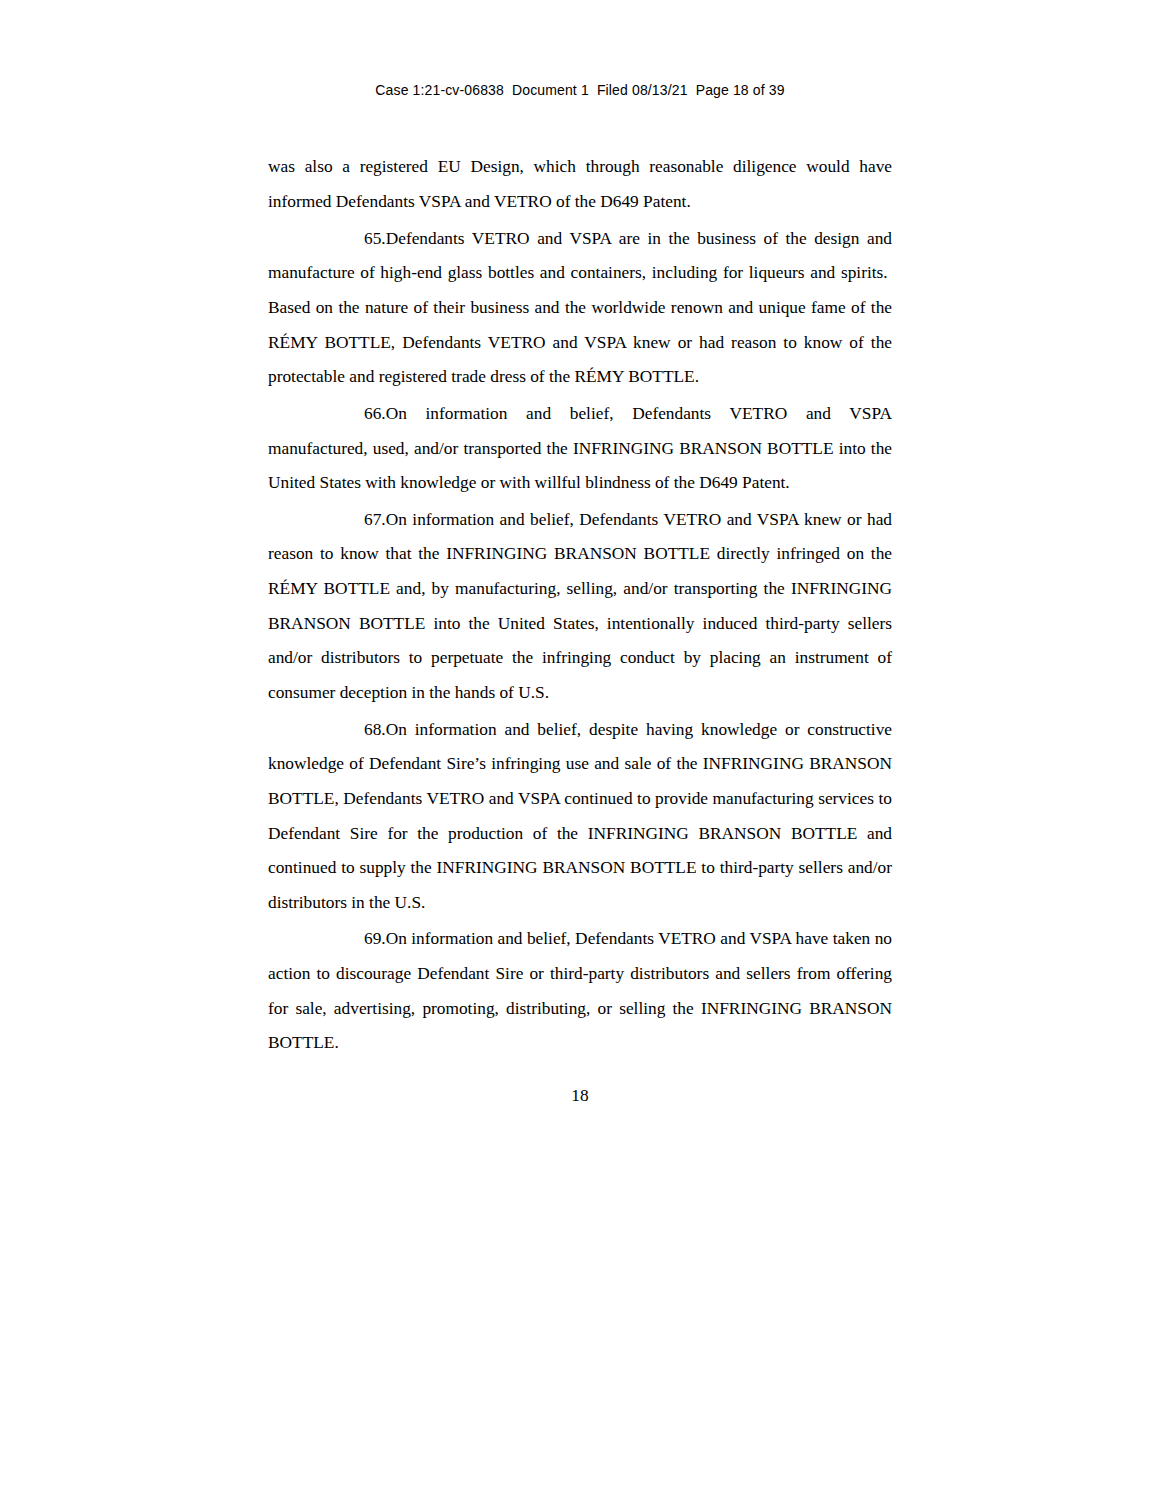Case 1:21-cv-06838 Document 1 Filed 08/13/21 Page 18 of 39
was also a registered EU Design, which through reasonable diligence would have informed Defendants VSPA and VETRO of the D649 Patent.
65. Defendants VETRO and VSPA are in the business of the design and manufacture of high-end glass bottles and containers, including for liqueurs and spirits. Based on the nature of their business and the worldwide renown and unique fame of the RÉMY BOTTLE, Defendants VETRO and VSPA knew or had reason to know of the protectable and registered trade dress of the RÉMY BOTTLE.
66. On information and belief, Defendants VETRO and VSPA manufactured, used, and/or transported the INFRINGING BRANSON BOTTLE into the United States with knowledge or with willful blindness of the D649 Patent.
67. On information and belief, Defendants VETRO and VSPA knew or had reason to know that the INFRINGING BRANSON BOTTLE directly infringed on the RÉMY BOTTLE and, by manufacturing, selling, and/or transporting the INFRINGING BRANSON BOTTLE into the United States, intentionally induced third-party sellers and/or distributors to perpetuate the infringing conduct by placing an instrument of consumer deception in the hands of U.S.
68. On information and belief, despite having knowledge or constructive knowledge of Defendant Sire’s infringing use and sale of the INFRINGING BRANSON BOTTLE, Defendants VETRO and VSPA continued to provide manufacturing services to Defendant Sire for the production of the INFRINGING BRANSON BOTTLE and continued to supply the INFRINGING BRANSON BOTTLE to third-party sellers and/or distributors in the U.S.
69. On information and belief, Defendants VETRO and VSPA have taken no action to discourage Defendant Sire or third-party distributors and sellers from offering for sale, advertising, promoting, distributing, or selling the INFRINGING BRANSON BOTTLE.
18